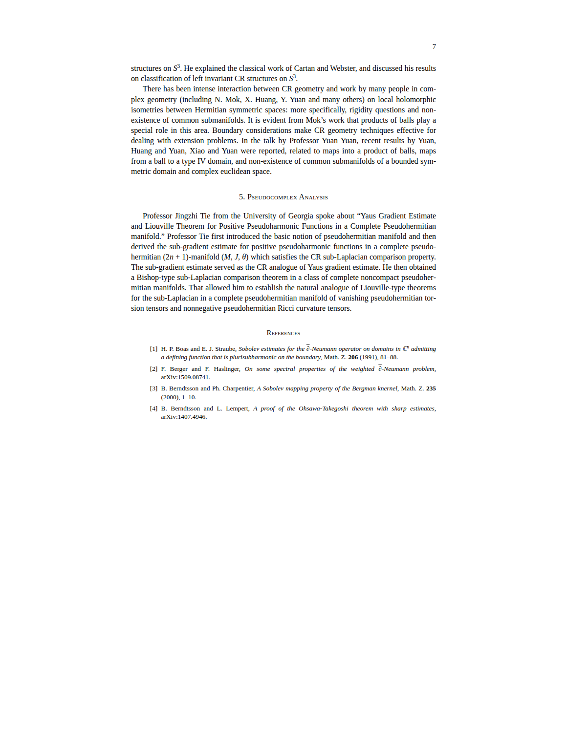7
structures on S3. He explained the classical work of Cartan and Webster, and discussed his results on classification of left invariant CR structures on S3.
There has been intense interaction between CR geometry and work by many people in complex geometry (including N. Mok, X. Huang, Y. Yuan and many others) on local holomorphic isometries between Hermitian symmetric spaces: more specifically, rigidity questions and non-existence of common submanifolds. It is evident from Mok’s work that products of balls play a special role in this area. Boundary considerations make CR geometry techniques effective for dealing with extension problems. In the talk by Professor Yuan Yuan, recent results by Yuan, Huang and Yuan, Xiao and Yuan were reported, related to maps into a product of balls, maps from a ball to a type IV domain, and non-existence of common submanifolds of a bounded symmetric domain and complex euclidean space.
5. Pseudocomplex Analysis
Professor Jingzhi Tie from the University of Georgia spoke about “Yaus Gradient Estimate and Liouville Theorem for Positive Pseudoharmonic Functions in a Complete Pseudohermitian manifold.” Professor Tie first introduced the basic notion of pseudohermitian manifold and then derived the sub-gradient estimate for positive pseudoharmonic functions in a complete pseudohermitian (2n + 1)-manifold (M, J, θ) which satisfies the CR sub-Laplacian comparison property. The sub-gradient estimate served as the CR analogue of Yaus gradient estimate. He then obtained a Bishop-type sub-Laplacian comparison theorem in a class of complete noncompact pseudohermitian manifolds. That allowed him to establish the natural analogue of Liouville-type theorems for the sub-Laplacian in a complete pseudohermitian manifold of vanishing pseudohermitian torsion tensors and nonnegative pseudohermitian Ricci curvature tensors.
References
[1]
H. P. Boas and E. J. Straube, Sobolev estimates for the ∂-Neumann operator on domains in ℂn admitting a defining function that is plurisubharmonic on the boundary, Math. Z. 206 (1991), 81–88.
[2]
F. Berger and F. Haslinger, On some spectral properties of the weighted ∂-Neumann problem, arXiv:1509.08741.
[3]
B. Berndtsson and Ph. Charpentier, A Sobolev mapping property of the Bergman knernel, Math. Z. 235 (2000), 1–10.
[4]
B. Berndtsson and L. Lempert, A proof of the Ohsawa-Takegoshi theorem with sharp estimates, arXiv:1407.4946.